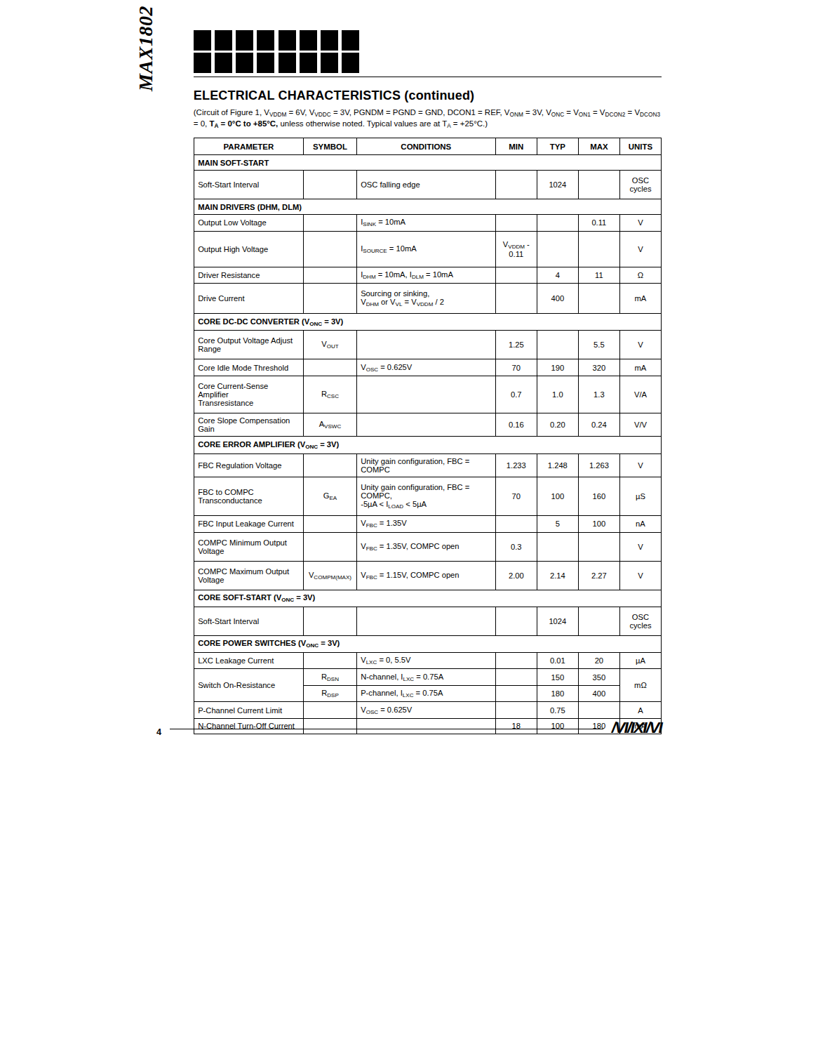MAX1802
ELECTRICAL CHARACTERISTICS (continued)
(Circuit of Figure 1, VVDDM = 6V, VVDDC = 3V, PGNDM = PGND = GND, DCON1 = REF, VONM = 3V, VONC = VON1 = VDCON2 = VDCON3 = 0, TA = 0°C to +85°C, unless otherwise noted. Typical values are at TA = +25°C.)
| PARAMETER | SYMBOL | CONDITIONS | MIN | TYP | MAX | UNITS |
| --- | --- | --- | --- | --- | --- | --- |
| MAIN SOFT-START |
| Soft-Start Interval | | OSC falling edge | | 1024 | | OSC cycles |
| MAIN DRIVERS (DHM, DLM) |
| Output Low Voltage | | I SINK = 10mA | | | 0.11 | V |
| Output High Voltage | | I SOURCE = 10mA | V VDDM - 0.11 | | | V |
| Driver Resistance | | I DHM = 10mA, I DLM = 10mA | | 4 | 11 | Ω |
| Drive Current | | Sourcing or sinking, V DHM or V VL = V VDDM / 2 | | 400 | | mA |
| CORE DC-DC CONVERTER (V ONC = 3V) |
| Core Output Voltage Adjust Range | V OUT | | 1.25 | | 5.5 | V |
| Core Idle Mode Threshold | | V OSC = 0.625V | 70 | 190 | 320 | mA |
| Core Current-Sense Amplifier Transresistance | R CSC | | 0.7 | 1.0 | 1.3 | V/A |
| Core Slope Compensation Gain | A VSWC | | 0.16 | 0.20 | 0.24 | V/V |
| CORE ERROR AMPLIFIER (V ONC = 3V) |
| FBC Regulation Voltage | | Unity gain configuration, FBC = COMPC | 1.233 | 1.248 | 1.263 | V |
| FBC to COMPC Transconductance | G EA | Unity gain configuration, FBC = COMPC, -5µA < I LOAD < 5µA | 70 | 100 | 160 | µS |
| FBC Input Leakage Current | | V FBC = 1.35V | | 5 | 100 | nA |
| COMPC Minimum Output Voltage | | V FBC = 1.35V, COMPC open | 0.3 | | | V |
| COMPC Maximum Output Voltage | V COMPM(MAX) | V FBC = 1.15V, COMPC open | 2.00 | 2.14 | 2.27 | V |
| CORE SOFT-START (V ONC = 3V) |
| Soft-Start Interval | | | | 1024 | | OSC cycles |
| CORE POWER SWITCHES (V ONC = 3V) |
| LXC Leakage Current | | V LXC = 0, 5.5V | | 0.01 | 20 | µA |
| Switch On-Resistance | R DSN | N-channel, I LXC = 0.75A | | 150 | 350 | mΩ |
| R DSP | P-channel, I LXC = 0.75A | | 180 | 400 |
| P-Channel Current Limit | | V OSC = 0.625V | | 0.75 | | A |
| N-Channel Turn-Off Current | | | 18 | 100 | 180 | mA |
4
/VI/IXI/VI